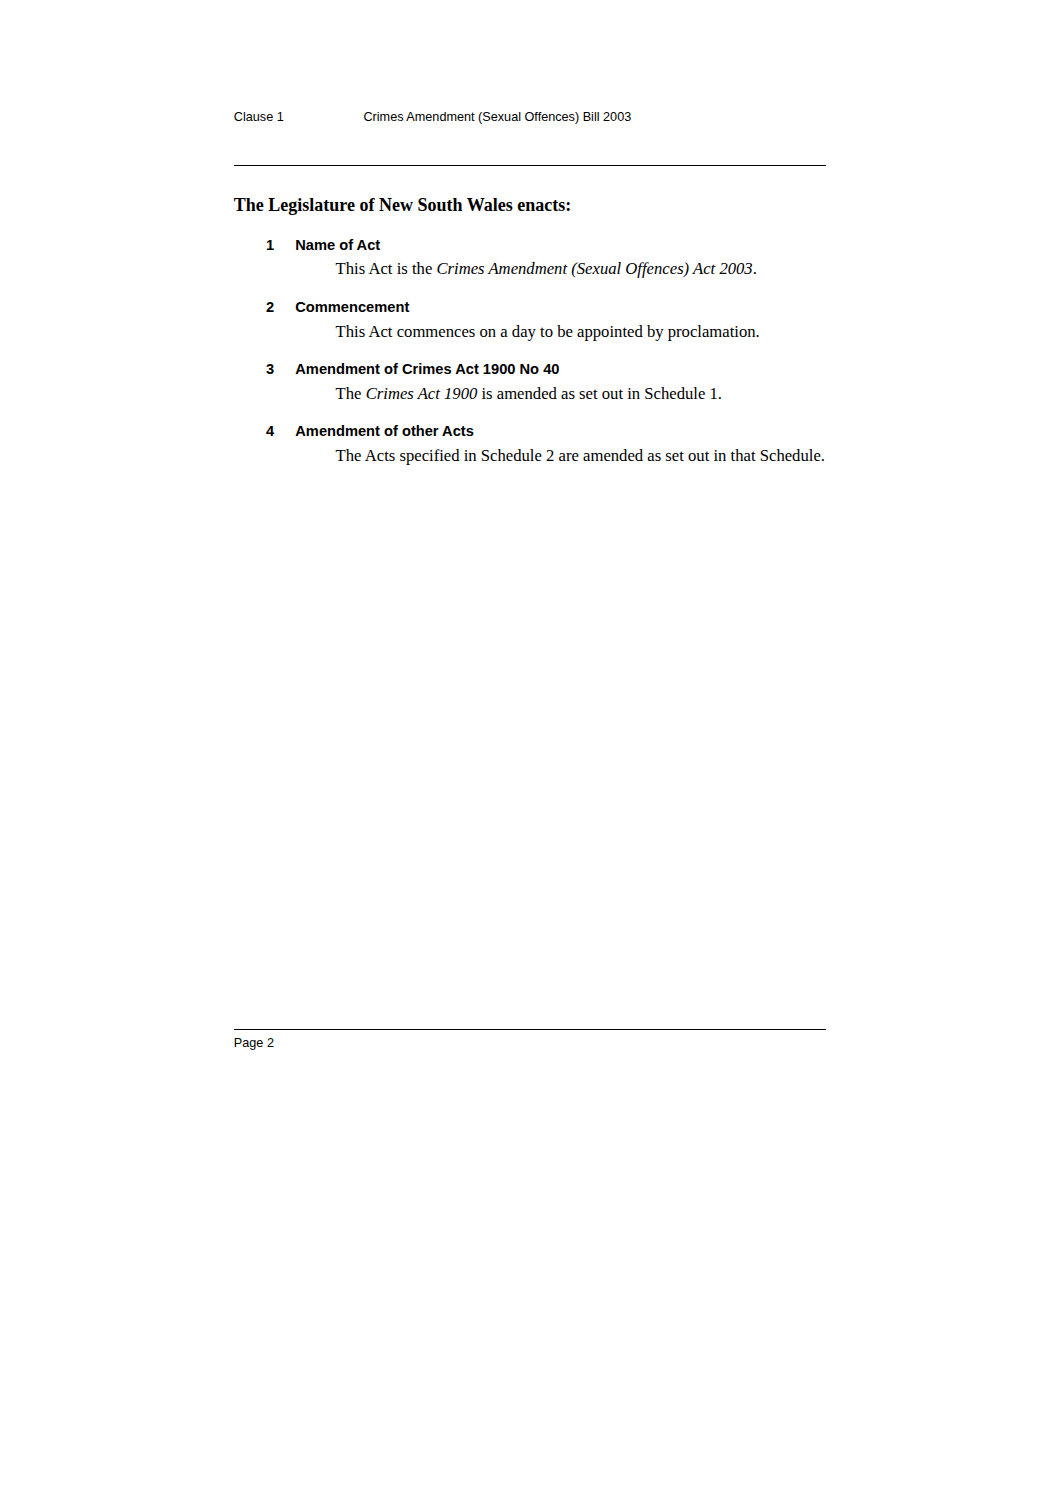Clause 1 Crimes Amendment (Sexual Offences) Bill 2003
The Legislature of New South Wales enacts:
1 Name of Act
This Act is the Crimes Amendment (Sexual Offences) Act 2003.
2 Commencement
This Act commences on a day to be appointed by proclamation.
3 Amendment of Crimes Act 1900 No 40
The Crimes Act 1900 is amended as set out in Schedule 1.
4 Amendment of other Acts
The Acts specified in Schedule 2 are amended as set out in that Schedule.
Page 2